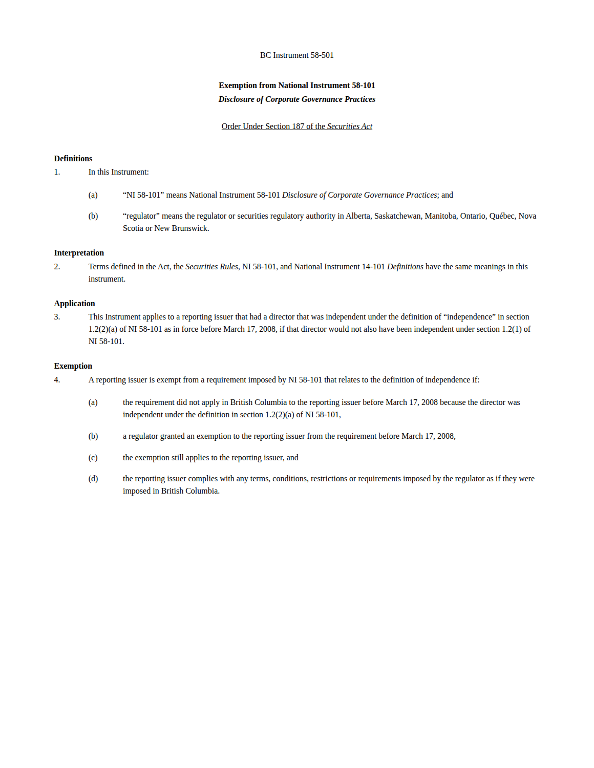BC Instrument 58-501
Exemption from National Instrument 58-101
Disclosure of Corporate Governance Practices
Order Under Section 187 of the Securities Act
Definitions
1.
In this Instrument:
(a)
“NI 58-101” means National Instrument 58-101 Disclosure of Corporate Governance Practices; and
(b)
“regulator” means the regulator or securities regulatory authority in Alberta, Saskatchewan, Manitoba, Ontario, Québec, Nova Scotia or New Brunswick.
Interpretation
2.
Terms defined in the Act, the Securities Rules, NI 58-101, and National Instrument 14-101 Definitions have the same meanings in this instrument.
Application
3.
This Instrument applies to a reporting issuer that had a director that was independent under the definition of “independence” in section 1.2(2)(a) of NI 58-101 as in force before March 17, 2008, if that director would not also have been independent under section 1.2(1) of NI 58-101.
Exemption
4.
A reporting issuer is exempt from a requirement imposed by NI 58-101 that relates to the definition of independence if:
(a)
the requirement did not apply in British Columbia to the reporting issuer before March 17, 2008 because the director was independent under the definition in section 1.2(2)(a) of NI 58-101,
(b)
a regulator granted an exemption to the reporting issuer from the requirement before March 17, 2008,
(c)
the exemption still applies to the reporting issuer, and
(d)
the reporting issuer complies with any terms, conditions, restrictions or requirements imposed by the regulator as if they were imposed in British Columbia.